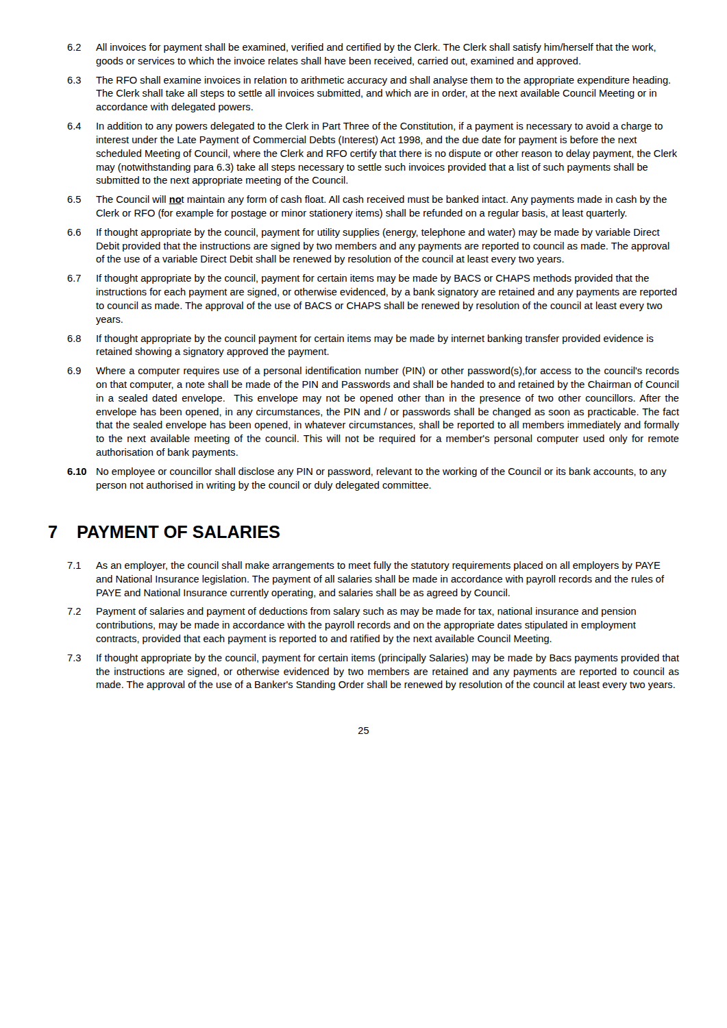6.2
All invoices for payment shall be examined, verified and certified by the Clerk. The Clerk shall satisfy him/herself that the work, goods or services to which the invoice relates shall have been received, carried out, examined and approved.
6.3
The RFO shall examine invoices in relation to arithmetic accuracy and shall analyse them to the appropriate expenditure heading. The Clerk shall take all steps to settle all invoices submitted, and which are in order, at the next available Council Meeting or in accordance with delegated powers.
6.4
In addition to any powers delegated to the Clerk in Part Three of the Constitution, if a payment is necessary to avoid a charge to interest under the Late Payment of Commercial Debts (Interest) Act 1998, and the due date for payment is before the next scheduled Meeting of Council, where the Clerk and RFO certify that there is no dispute or other reason to delay payment, the Clerk may (notwithstanding para 6.3) take all steps necessary to settle such invoices provided that a list of such payments shall be submitted to the next appropriate meeting of the Council.
6.5
The Council will not maintain any form of cash float. All cash received must be banked intact. Any payments made in cash by the Clerk or RFO (for example for postage or minor stationery items) shall be refunded on a regular basis, at least quarterly.
6.6
If thought appropriate by the council, payment for utility supplies (energy, telephone and water) may be made by variable Direct Debit provided that the instructions are signed by two members and any payments are reported to council as made. The approval of the use of a variable Direct Debit shall be renewed by resolution of the council at least every two years.
6.7
If thought appropriate by the council, payment for certain items may be made by BACS or CHAPS methods provided that the instructions for each payment are signed, or otherwise evidenced, by a bank signatory are retained and any payments are reported to council as made. The approval of the use of BACS or CHAPS shall be renewed by resolution of the council at least every two years.
6.8
If thought appropriate by the council payment for certain items may be made by internet banking transfer provided evidence is retained showing a signatory approved the payment.
6.9
Where a computer requires use of a personal identification number (PIN) or other password(s),for access to the council's records on that computer, a note shall be made of the PIN and Passwords and shall be handed to and retained by the Chairman of Council in a sealed dated envelope. This envelope may not be opened other than in the presence of two other councillors. After the envelope has been opened, in any circumstances, the PIN and / or passwords shall be changed as soon as practicable. The fact that the sealed envelope has been opened, in whatever circumstances, shall be reported to all members immediately and formally to the next available meeting of the council. This will not be required for a member's personal computer used only for remote authorisation of bank payments.
6.10
No employee or councillor shall disclose any PIN or password, relevant to the working of the Council or its bank accounts, to any person not authorised in writing by the council or duly delegated committee.
7 PAYMENT OF SALARIES
7.1
As an employer, the council shall make arrangements to meet fully the statutory requirements placed on all employers by PAYE and National Insurance legislation. The payment of all salaries shall be made in accordance with payroll records and the rules of PAYE and National Insurance currently operating, and salaries shall be as agreed by Council.
7.2
Payment of salaries and payment of deductions from salary such as may be made for tax, national insurance and pension contributions, may be made in accordance with the payroll records and on the appropriate dates stipulated in employment contracts, provided that each payment is reported to and ratified by the next available Council Meeting.
7.3
If thought appropriate by the council, payment for certain items (principally Salaries) may be made by Bacs payments provided that the instructions are signed, or otherwise evidenced by two members are retained and any payments are reported to council as made. The approval of the use of a Banker's Standing Order shall be renewed by resolution of the council at least every two years.
25